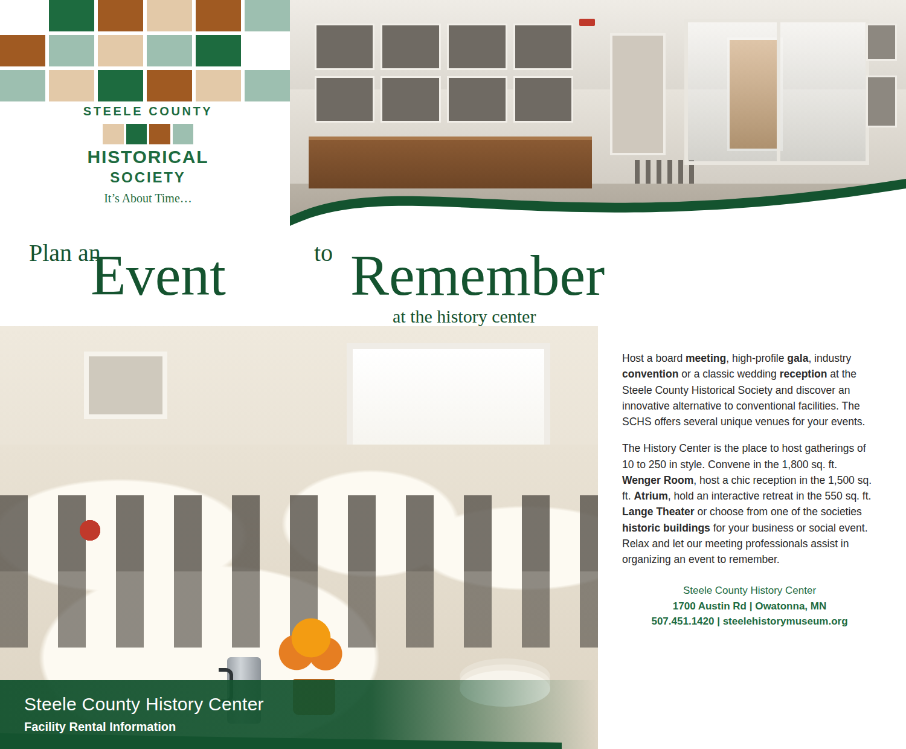STEELE COUNTY
HISTORICAL
SOCIETY
It’s About Time…
Plan an Event to Remember at the history center
Steele County History Center
Facility Rental Information
Host a board meeting, high-profile gala, industry convention or a classic wedding reception at the Steele County Historical Society and discover an innovative alternative to conventional facilities. The SCHS offers several unique venues for your events.
The History Center is the place to host gatherings of 10 to 250 in style. Convene in the 1,800 sq. ft. Wenger Room, host a chic reception in the 1,500 sq. ft. Atrium, hold an interactive retreat in the 550 sq. ft. Lange Theater or choose from one of the societies historic buildings for your business or social event. Relax and let our meeting professionals assist in organizing an event to remember.
Steele County History Center
1700 Austin Rd | Owatonna, MN
507.451.1420 | steelehistorymuseum.org